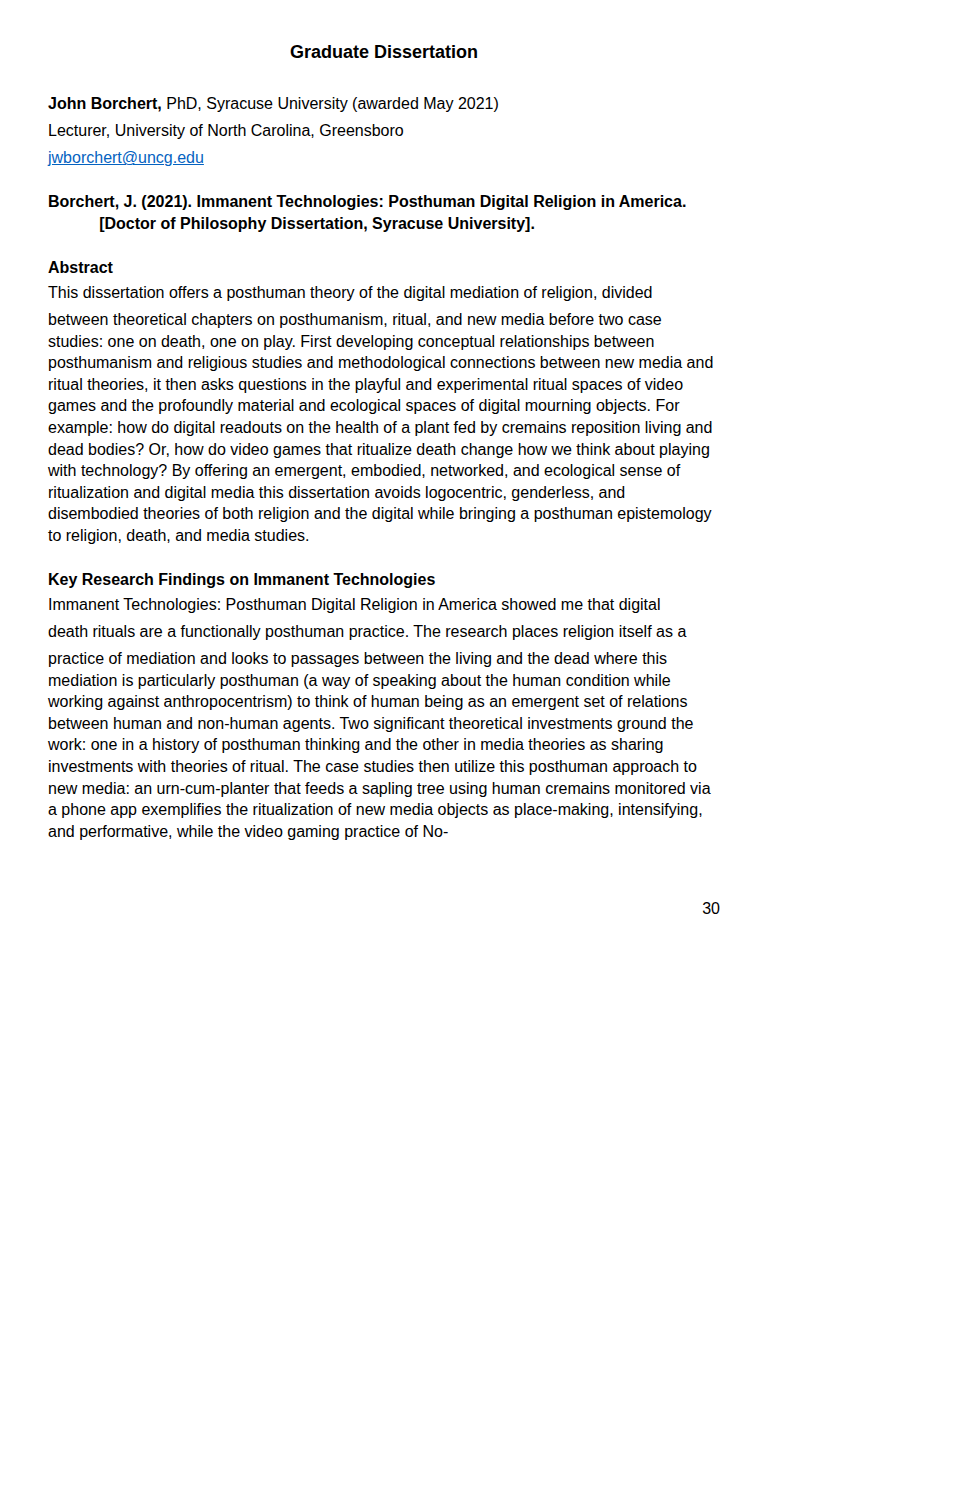Graduate Dissertation
John Borchert, PhD, Syracuse University (awarded May 2021)
Lecturer, University of North Carolina, Greensboro
jwborchert@uncg.edu
Borchert, J. (2021). Immanent Technologies: Posthuman Digital Religion in America. [Doctor of Philosophy Dissertation, Syracuse University].
Abstract
This dissertation offers a posthuman theory of the digital mediation of religion, divided
between theoretical chapters on posthumanism, ritual, and new media before two case studies: one on death, one on play. First developing conceptual relationships between posthumanism and religious studies and methodological connections between new media and ritual theories, it then asks questions in the playful and experimental ritual spaces of video games and the profoundly material and ecological spaces of digital mourning objects. For example: how do digital readouts on the health of a plant fed by cremains reposition living and dead bodies? Or, how do video games that ritualize death change how we think about playing with technology? By offering an emergent, embodied, networked, and ecological sense of ritualization and digital media this dissertation avoids logocentric, genderless, and disembodied theories of both religion and the digital while bringing a posthuman epistemology to religion, death, and media studies.
Key Research Findings on Immanent Technologies
Immanent Technologies: Posthuman Digital Religion in America showed me that digital
death rituals are a functionally posthuman practice. The research places religion itself as a
practice of mediation and looks to passages between the living and the dead where this mediation is particularly posthuman (a way of speaking about the human condition while working against anthropocentrism) to think of human being as an emergent set of relations between human and non-human agents. Two significant theoretical investments ground the work: one in a history of posthuman thinking and the other in media theories as sharing investments with theories of ritual. The case studies then utilize this posthuman approach to new media: an urn-cum-planter that feeds a sapling tree using human cremains monitored via a phone app exemplifies the ritualization of new media objects as place-making, intensifying, and performative, while the video gaming practice of No-
30